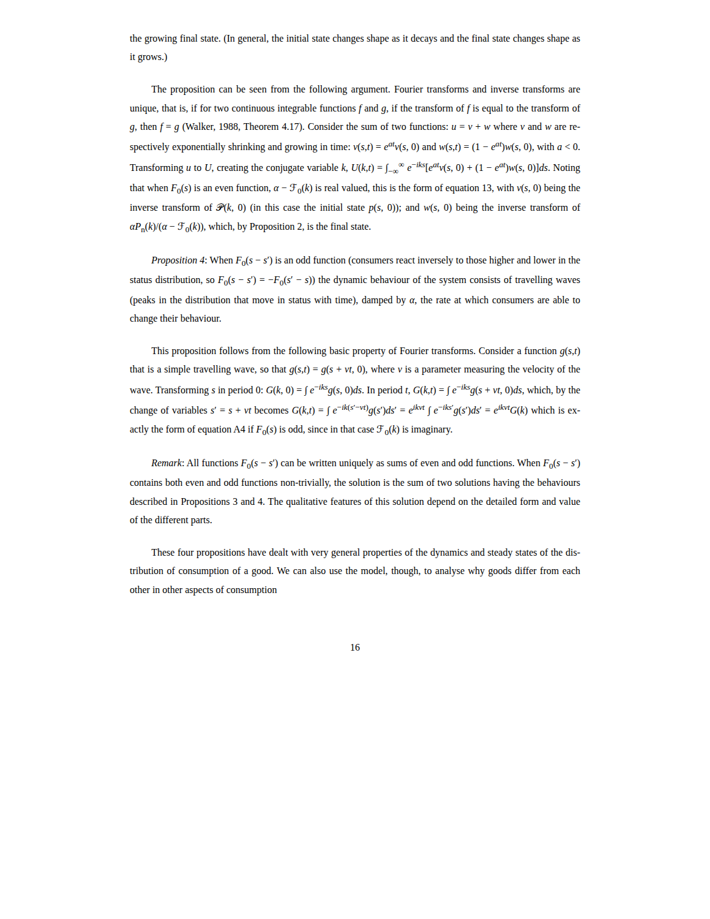the growing final state. (In general, the initial state changes shape as it decays and the final state changes shape as it grows.)
The proposition can be seen from the following argument. Fourier transforms and inverse transforms are unique, that is, if for two continuous integrable functions f and g, if the transform of f is equal to the transform of g, then f = g (Walker, 1988, Theorem 4.17). Consider the sum of two functions: u = v + w where v and w are respectively exponentially shrinking and growing in time: v(s,t) = eatv(s, 0) and w(s,t) = (1 − eat)w(s, 0), with a < 0. Transforming u to U, creating the conjugate variable k, U(k,t) = ∫−∞∞ e−iks[eatv(s, 0) + (1 − eat)w(s, 0)]ds. Noting that when F0(s) is an even function, α − ℱ0(k) is real valued, this is the form of equation 13, with v(s, 0) being the inverse transform of 𝒫(k, 0) (in this case the initial state p(s, 0)); and w(s, 0) being the inverse transform of αPn(k)/(α − ℱ0(k)), which, by Proposition 2, is the final state.
Proposition 4: When F0(s − s′) is an odd function (consumers react inversely to those higher and lower in the status distribution, so F0(s − s′) = −F0(s′ − s)) the dynamic behaviour of the system consists of travelling waves (peaks in the distribution that move in status with time), damped by α, the rate at which consumers are able to change their behaviour.
This proposition follows from the following basic property of Fourier transforms. Consider a function g(s,t) that is a simple travelling wave, so that g(s,t) = g(s + vt, 0), where v is a parameter measuring the velocity of the wave. Transforming s in period 0: G(k, 0) = ∫ e−iksg(s, 0)ds. In period t, G(k,t) = ∫ e−iksg(s + vt, 0)ds, which, by the change of variables s′ = s + vt becomes G(k,t) = ∫ e−ik(s′−vt)g(s′)ds′ = eikvt ∫ e−iks′g(s′)ds′ = eikvtG(k) which is exactly the form of equation A4 if F0(s) is odd, since in that case ℱ0(k) is imaginary.
Remark: All functions F0(s − s′) can be written uniquely as sums of even and odd functions. When F0(s − s′) contains both even and odd functions non-trivially, the solution is the sum of two solutions having the behaviours described in Propositions 3 and 4. The qualitative features of this solution depend on the detailed form and value of the different parts.
These four propositions have dealt with very general properties of the dynamics and steady states of the distribution of consumption of a good. We can also use the model, though, to analyse why goods differ from each other in other aspects of consumption
16